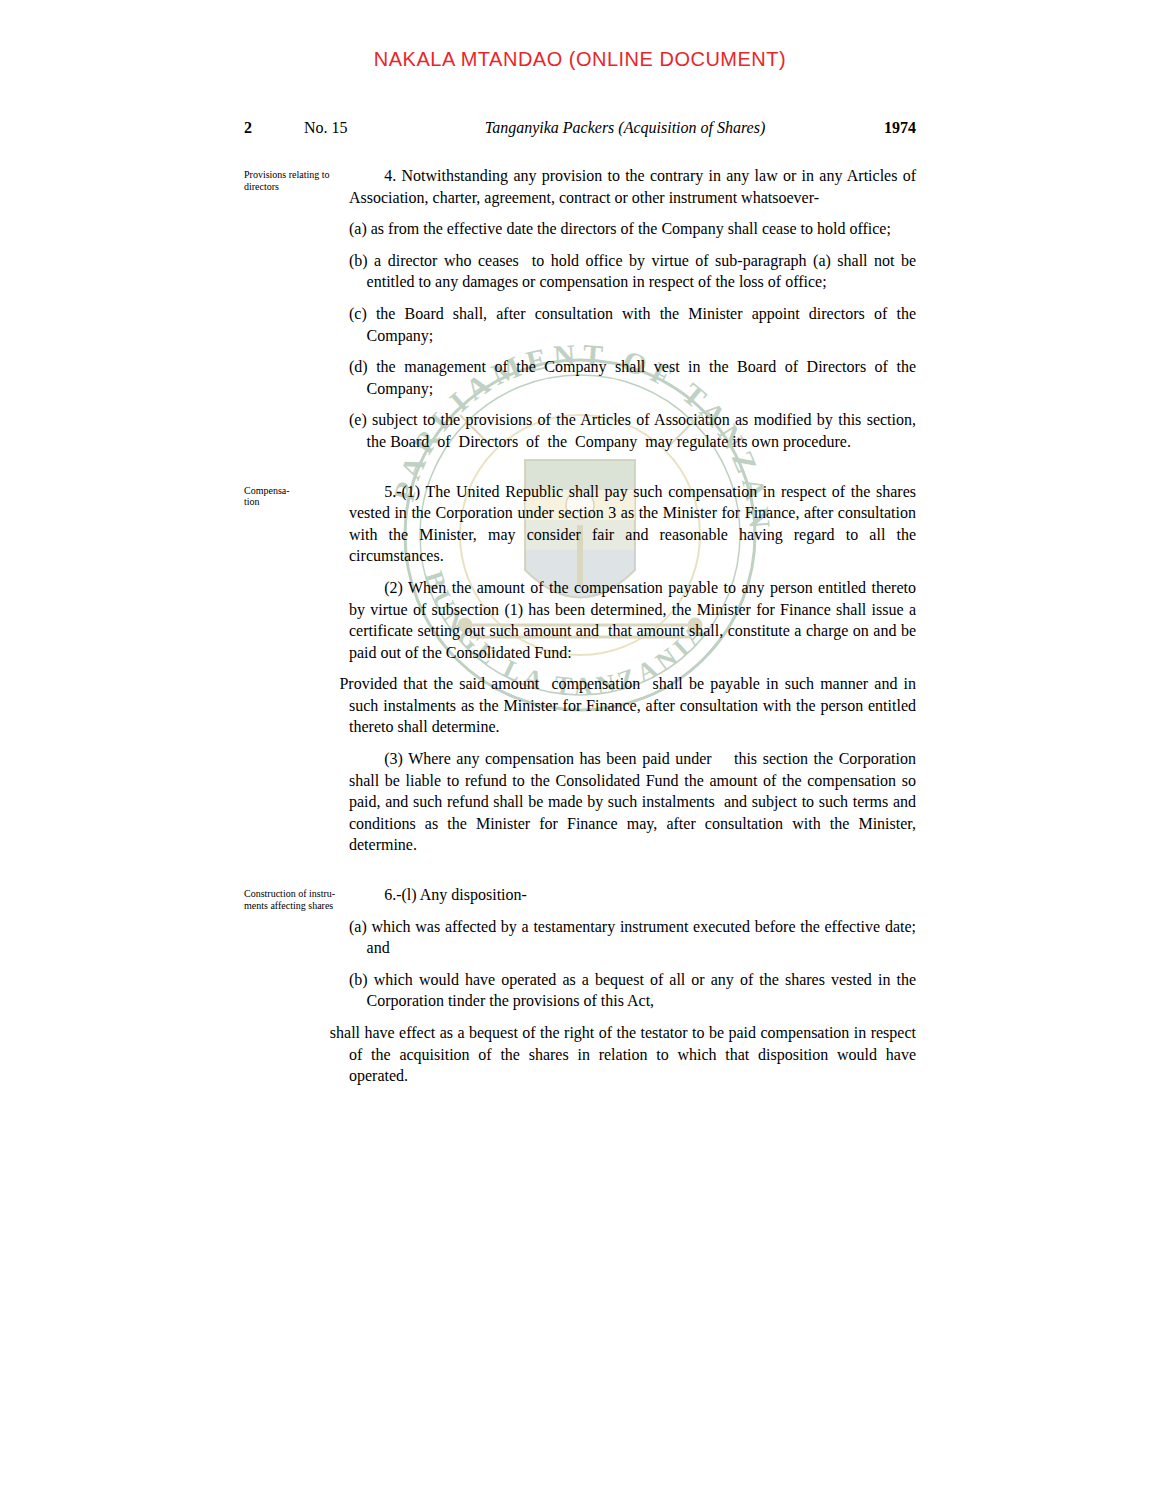PARLIAMENT OF TANZANIA BUNGE LA TANZANIA
NAKALA MTANDAO (ONLINE DOCUMENT)
2 No. 15 Tanganyika Packers (Acquisition of Shares) 1974
Provisions relating to directors
4. Notwithstanding any provision to the contrary in any law or in any Articles of Association, charter, agreement, contract or other instrument whatsoever-
(a) as from the effective date the directors of the Company shall cease to hold office;
(b) a director who ceases to hold office by virtue of sub-paragraph (a) shall not be entitled to any damages or compensation in respect of the loss of office;
(c) the Board shall, after consultation with the Minister appoint directors of the Company;
(d) the management of the Company shall vest in the Board of Directors of the Company;
(e) subject to the provisions of the Articles of Association as modified by this section, the Board of Directors of the Company may regulate its own procedure.
Compensa-
tion
5.-(1) The United Republic shall pay such compensation in respect of the shares vested in the Corporation under section 3 as the Minister for Finance, after consultation with the Minister, may consider fair and reasonable having regard to all the circumstances.
(2) When the amount of the compensation payable to any person entitled thereto by virtue of subsection (1) has been determined, the Minister for Finance shall issue a certificate setting out such amount and that amount shall, constitute a charge on and be paid out of the Consolidated Fund:
Provided that the said amount compensation shall be payable in such manner and in such instalments as the Minister for Finance, after consultation with the person entitled thereto shall determine.
(3) Where any compensation has been paid under this section the Corporation shall be liable to refund to the Consolidated Fund the amount of the compensation so paid, and such refund shall be made by such instalments and subject to such terms and conditions as the Minister for Finance may, after consultation with the Minister, determine.
Construction of instru-
ments affecting shares
6.-(l) Any disposition-
(a) which was affected by a testamentary instrument executed before the effective date; and
(b) which would have operated as a bequest of all or any of the shares vested in the Corporation tinder the provisions of this Act,
shall have effect as a bequest of the right of the testator to be paid compensation in respect of the acquisition of the shares in relation to which that disposition would have operated.